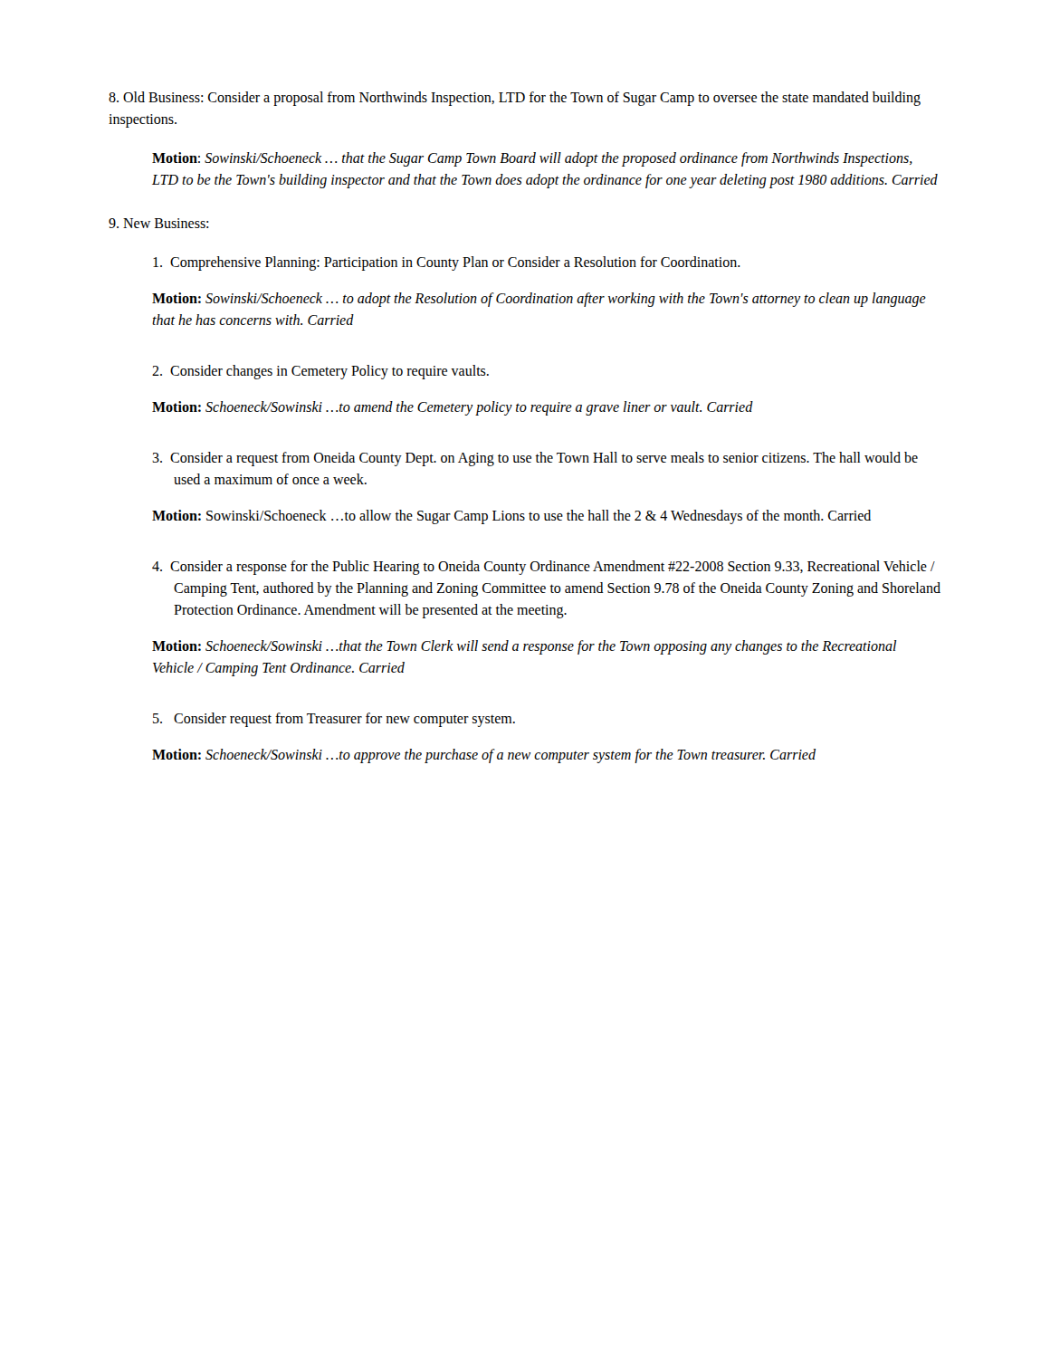8. Old Business: Consider a proposal from Northwinds Inspection, LTD for the Town of Sugar Camp to oversee the state mandated building inspections.
Motion: Sowinski/Schoeneck … that the Sugar Camp Town Board will adopt the proposed ordinance from Northwinds Inspections, LTD to be the Town's building inspector and that the Town does adopt the ordinance for one year deleting post 1980 additions. Carried
9. New Business:
1. Comprehensive Planning: Participation in County Plan or Consider a Resolution for Coordination.
Motion: Sowinski/Schoeneck … to adopt the Resolution of Coordination after working with the Town's attorney to clean up language that he has concerns with. Carried
2. Consider changes in Cemetery Policy to require vaults.
Motion: Schoeneck/Sowinski …to amend the Cemetery policy to require a grave liner or vault. Carried
3. Consider a request from Oneida County Dept. on Aging to use the Town Hall to serve meals to senior citizens. The hall would be used a maximum of once a week.
Motion: Sowinski/Schoeneck …to allow the Sugar Camp Lions to use the hall the 2 & 4 Wednesdays of the month. Carried
4. Consider a response for the Public Hearing to Oneida County Ordinance Amendment #22-2008 Section 9.33, Recreational Vehicle / Camping Tent, authored by the Planning and Zoning Committee to amend Section 9.78 of the Oneida County Zoning and Shoreland Protection Ordinance. Amendment will be presented at the meeting.
Motion: Schoeneck/Sowinski …that the Town Clerk will send a response for the Town opposing any changes to the Recreational Vehicle / Camping Tent Ordinance. Carried
5. Consider request from Treasurer for new computer system.
Motion: Schoeneck/Sowinski …to approve the purchase of a new computer system for the Town treasurer. Carried